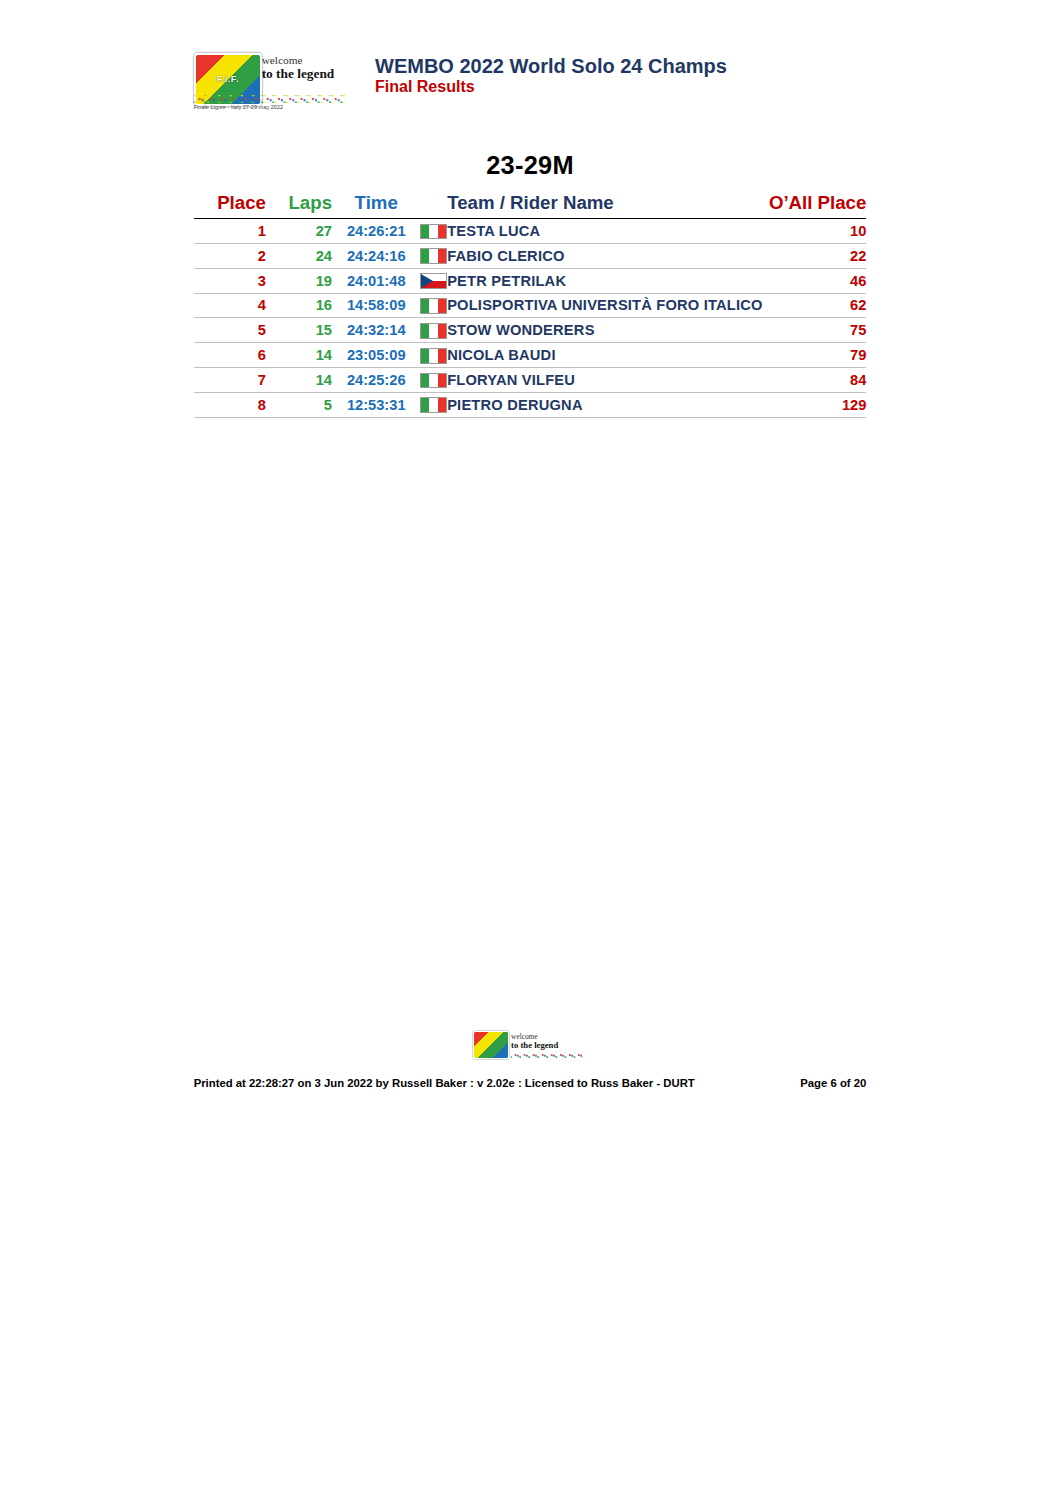F.I.F.
welcome
to the legend
Finale Ligure - Italy 27-29 may 2022
WEMBO 2022 World Solo 24 Champs
Final Results
23-29M
| Place | Laps | Time | | Team / Rider Name | O’All Place |
| --- | --- | --- | --- | --- | --- |
| 1 | 27 | 24:26:21 | | TESTA LUCA | 10 |
| 2 | 24 | 24:24:16 | | FABIO CLERICO | 22 |
| 3 | 19 | 24:01:48 | | PETR PETRILAK | 46 |
| 4 | 16 | 14:58:09 | | POLISPORTIVA UNIVERSITÀ FORO ITALICO | 62 |
| 5 | 15 | 24:32:14 | | STOW WONDERERS | 75 |
| 6 | 14 | 23:05:09 | | NICOLA BAUDI | 79 |
| 7 | 14 | 24:25:26 | | FLORYAN VILFEU | 84 |
| 8 | 5 | 12:53:31 | | PIETRO DERUGNA | 129 |
welcome
to the legend
Printed at 22:28:27 on 3 Jun 2022 by Russell Baker : v 2.02e : Licensed to Russ Baker - DURT
Page 6 of 20